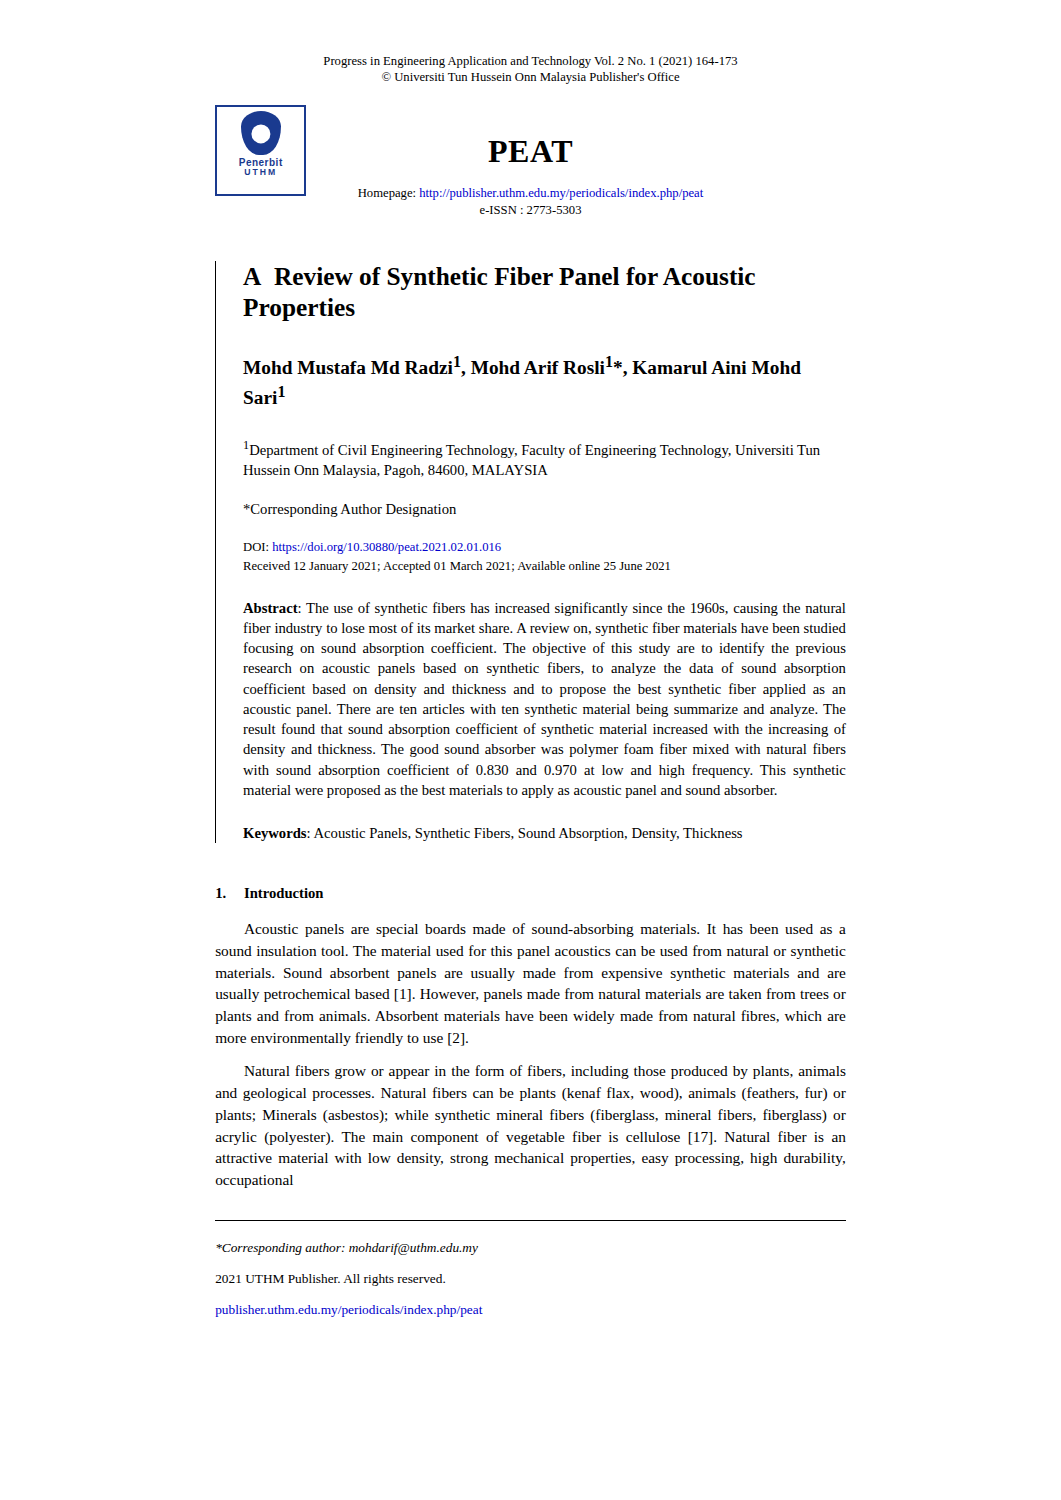Progress in Engineering Application and Technology Vol. 2 No. 1 (2021) 164-173
© Universiti Tun Hussein Onn Malaysia Publisher's Office
PenerbitUTHM
PEAT
Homepage: http://publisher.uthm.edu.my/periodicals/index.php/peat
e-ISSN : 2773-5303
A Review of Synthetic Fiber Panel for Acoustic Properties
Mohd Mustafa Md Radzi1, Mohd Arif Rosli1*, Kamarul Aini Mohd Sari1
1Department of Civil Engineering Technology, Faculty of Engineering Technology, Universiti Tun Hussein Onn Malaysia, Pagoh, 84600, MALAYSIA
*Corresponding Author Designation
DOI: https://doi.org/10.30880/peat.2021.02.01.016
Received 12 January 2021; Accepted 01 March 2021; Available online 25 June 2021
Abstract: The use of synthetic fibers has increased significantly since the 1960s, causing the natural fiber industry to lose most of its market share. A review on, synthetic fiber materials have been studied focusing on sound absorption coefficient. The objective of this study are to identify the previous research on acoustic panels based on synthetic fibers, to analyze the data of sound absorption coefficient based on density and thickness and to propose the best synthetic fiber applied as an acoustic panel. There are ten articles with ten synthetic material being summarize and analyze. The result found that sound absorption coefficient of synthetic material increased with the increasing of density and thickness. The good sound absorber was polymer foam fiber mixed with natural fibers with sound absorption coefficient of 0.830 and 0.970 at low and high frequency. This synthetic material were proposed as the best materials to apply as acoustic panel and sound absorber.
Keywords: Acoustic Panels, Synthetic Fibers, Sound Absorption, Density, Thickness
1. Introduction
Acoustic panels are special boards made of sound-absorbing materials. It has been used as a sound insulation tool. The material used for this panel acoustics can be used from natural or synthetic materials. Sound absorbent panels are usually made from expensive synthetic materials and are usually petrochemical based [1]. However, panels made from natural materials are taken from trees or plants and from animals. Absorbent materials have been widely made from natural fibres, which are more environmentally friendly to use [2].
Natural fibers grow or appear in the form of fibers, including those produced by plants, animals and geological processes. Natural fibers can be plants (kenaf flax, wood), animals (feathers, fur) or plants; Minerals (asbestos); while synthetic mineral fibers (fiberglass, mineral fibers, fiberglass) or acrylic (polyester). The main component of vegetable fiber is cellulose [17]. Natural fiber is an attractive material with low density, strong mechanical properties, easy processing, high durability, occupational
*Corresponding author: mohdarif@uthm.edu.my
2021 UTHM Publisher. All rights reserved.
publisher.uthm.edu.my/periodicals/index.php/peat